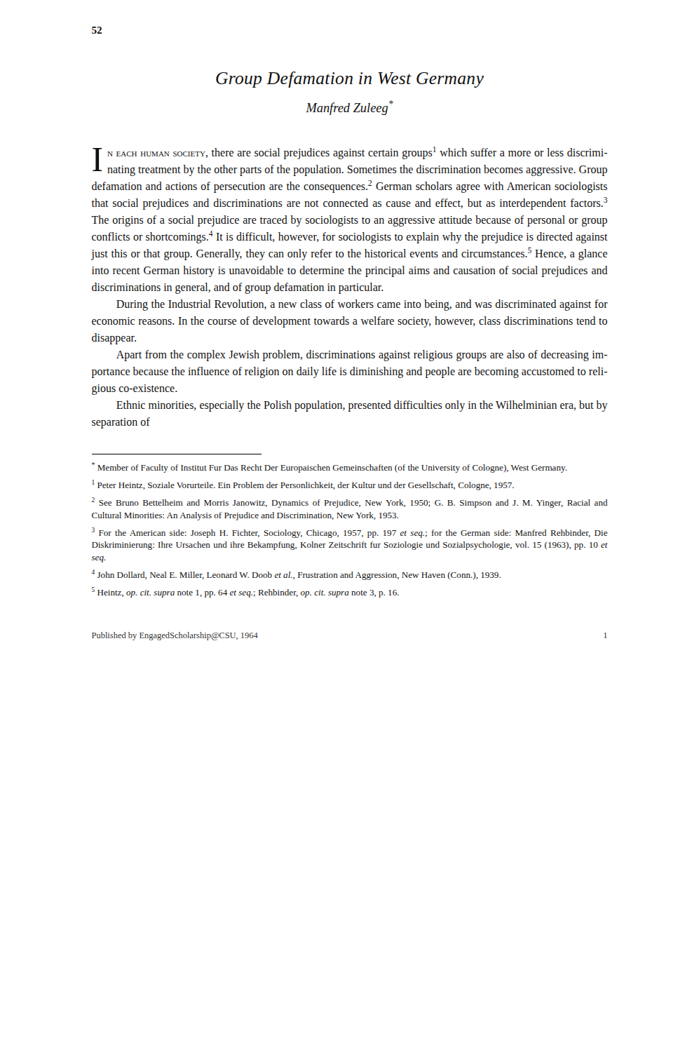52
Group Defamation in West Germany
Manfred Zuleeg*
In each human society, there are social prejudices against certain groups1 which suffer a more or less discriminating treatment by the other parts of the population. Sometimes the discrimination becomes aggressive. Group defamation and actions of persecution are the consequences.2 German scholars agree with American sociologists that social prejudices and discriminations are not connected as cause and effect, but as interdependent factors.3 The origins of a social prejudice are traced by sociologists to an aggressive attitude because of personal or group conflicts or shortcomings.4 It is difficult, however, for sociologists to explain why the prejudice is directed against just this or that group. Generally, they can only refer to the historical events and circumstances.5 Hence, a glance into recent German history is unavoidable to determine the principal aims and causation of social prejudices and discriminations in general, and of group defamation in particular.
During the Industrial Revolution, a new class of workers came into being, and was discriminated against for economic reasons. In the course of development towards a welfare society, however, class discriminations tend to disappear.
Apart from the complex Jewish problem, discriminations against religious groups are also of decreasing importance because the influence of religion on daily life is diminishing and people are becoming accustomed to religious co-existence.
Ethnic minorities, especially the Polish population, presented difficulties only in the Wilhelminian era, but by separation of
* Member of Faculty of Institut Fur Das Recht Der Europaischen Gemeinschaften (of the University of Cologne), West Germany.
1 Peter Heintz, Soziale Vorurteile. Ein Problem der Personlichkeit, der Kultur und der Gesellschaft, Cologne, 1957.
2 See Bruno Bettelheim and Morris Janowitz, Dynamics of Prejudice, New York, 1950; G. B. Simpson and J. M. Yinger, Racial and Cultural Minorities: An Analysis of Prejudice and Discrimination, New York, 1953.
3 For the American side: Joseph H. Fichter, Sociology, Chicago, 1957, pp. 197 et seq.; for the German side: Manfred Rehbinder, Die Diskriminierung: Ihre Ursachen und ihre Bekampfung, Kolner Zeitschrift fur Soziologie und Sozialpsychologie, vol. 15 (1963), pp. 10 et seq.
4 John Dollard, Neal E. Miller, Leonard W. Doob et al., Frustration and Aggression, New Haven (Conn.), 1939.
5 Heintz, op. cit. supra note 1, pp. 64 et seq.; Rehbinder, op. cit. supra note 3, p. 16.
Published by EngagedScholarship@CSU, 1964 1